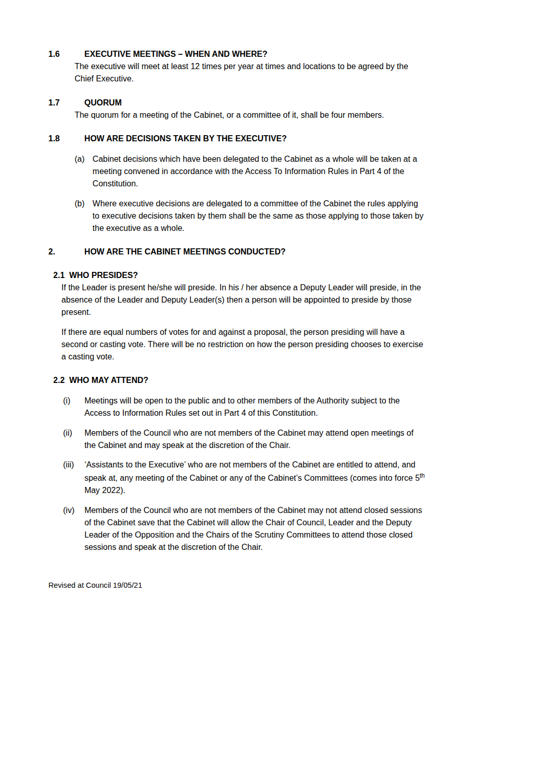1.6 Executive Meetings – When and Where?
The executive will meet at least 12 times per year at times and locations to be agreed by the Chief Executive.
1.7 Quorum
The quorum for a meeting of the Cabinet, or a committee of it, shall be four members.
1.8 How are Decisions Taken by the Executive?
(a) Cabinet decisions which have been delegated to the Cabinet as a whole will be taken at a meeting convened in accordance with the Access To Information Rules in Part 4 of the Constitution.
(b) Where executive decisions are delegated to a committee of the Cabinet the rules applying to executive decisions taken by them shall be the same as those applying to those taken by the executive as a whole.
2. How are the Cabinet Meetings Conducted?
2.1 Who Presides?
If the Leader is present he/she will preside. In his / her absence a Deputy Leader will preside, in the absence of the Leader and Deputy Leader(s) then a person will be appointed to preside by those present.
If there are equal numbers of votes for and against a proposal, the person presiding will have a second or casting vote. There will be no restriction on how the person presiding chooses to exercise a casting vote.
2.2 Who May Attend?
(i) Meetings will be open to the public and to other members of the Authority subject to the Access to Information Rules set out in Part 4 of this Constitution.
(ii) Members of the Council who are not members of the Cabinet may attend open meetings of the Cabinet and may speak at the discretion of the Chair.
(iii)‘Assistants to the Executive’ who are not members of the Cabinet are entitled to attend, and speak at, any meeting of the Cabinet or any of the Cabinet’s Committees (comes into force 5th May 2022).
(iv) Members of the Council who are not members of the Cabinet may not attend closed sessions of the Cabinet save that the Cabinet will allow the Chair of Council, Leader and the Deputy Leader of the Opposition and the Chairs of the Scrutiny Committees to attend those closed sessions and speak at the discretion of the Chair.
Revised at Council 19/05/21